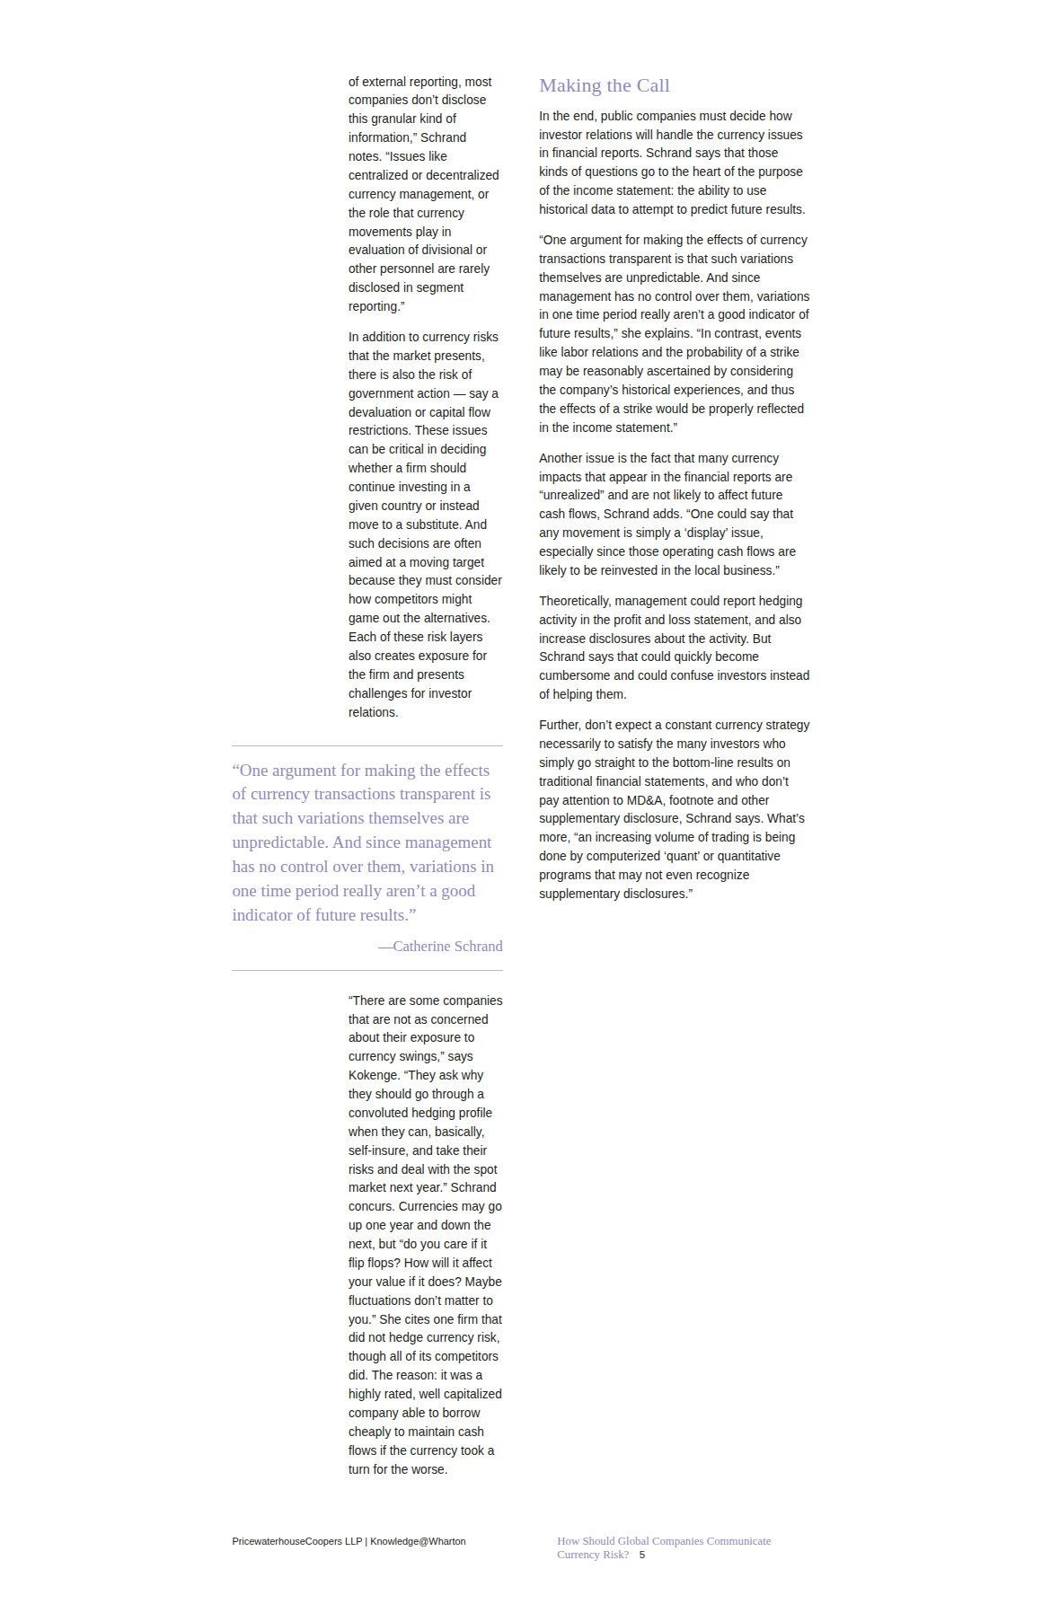of external reporting, most companies don’t disclose this granular kind of information,” Schrand notes. “Issues like centralized or decentralized currency management, or the role that currency movements play in evaluation of divisional or other personnel are rarely disclosed in segment reporting.”
In addition to currency risks that the market presents, there is also the risk of government action — say a devaluation or capital flow restrictions. These issues can be critical in deciding whether a firm should continue investing in a given country or instead move to a substitute. And such decisions are often aimed at a moving target because they must consider how competitors might game out the alternatives. Each of these risk layers also creates exposure for the firm and presents challenges for investor relations.
“One argument for making the effects of currency transactions transparent is that such variations themselves are unpredictable. And since management has no control over them, variations in one time period really aren’t a good indicator of future results.”
—Catherine Schrand
“There are some companies that are not as concerned about their exposure to currency swings,” says Kokenge. “They ask why they should go through a convoluted hedging profile when they can, basically, self-insure, and take their risks and deal with the spot market next year.” Schrand concurs. Currencies may go up one year and down the next, but “do you care if it flip flops? How will it affect your value if it does? Maybe fluctuations don’t matter to you.” She cites one firm that did not hedge currency risk, though all of its competitors did. The reason: it was a highly rated, well capitalized company able to borrow cheaply to maintain cash flows if the currency took a turn for the worse.
Making the Call
In the end, public companies must decide how investor relations will handle the currency issues in financial reports. Schrand says that those kinds of questions go to the heart of the purpose of the income statement: the ability to use historical data to attempt to predict future results.
“One argument for making the effects of currency transactions transparent is that such variations themselves are unpredictable. And since management has no control over them, variations in one time period really aren’t a good indicator of future results,” she explains. “In contrast, events like labor relations and the probability of a strike may be reasonably ascertained by considering the company’s historical experiences, and thus the effects of a strike would be properly reflected in the income statement.”
Another issue is the fact that many currency impacts that appear in the financial reports are “unrealized” and are not likely to affect future cash flows, Schrand adds. “One could say that any movement is simply a ‘display’ issue, especially since those operating cash flows are likely to be reinvested in the local business.”
Theoretically, management could report hedging activity in the profit and loss statement, and also increase disclosures about the activity. But Schrand says that could quickly become cumbersome and could confuse investors instead of helping them.
Further, don’t expect a constant currency strategy necessarily to satisfy the many investors who simply go straight to the bottom-line results on traditional financial statements, and who don’t pay attention to MD&A, footnote and other supplementary disclosure, Schrand says. What’s more, “an increasing volume of trading is being done by computerized ‘quant’ or quantitative programs that may not even recognize supplementary disclosures.”
PricewaterhouseCoopers LLP | Knowledge@Wharton
How Should Global Companies Communicate Currency Risk?5